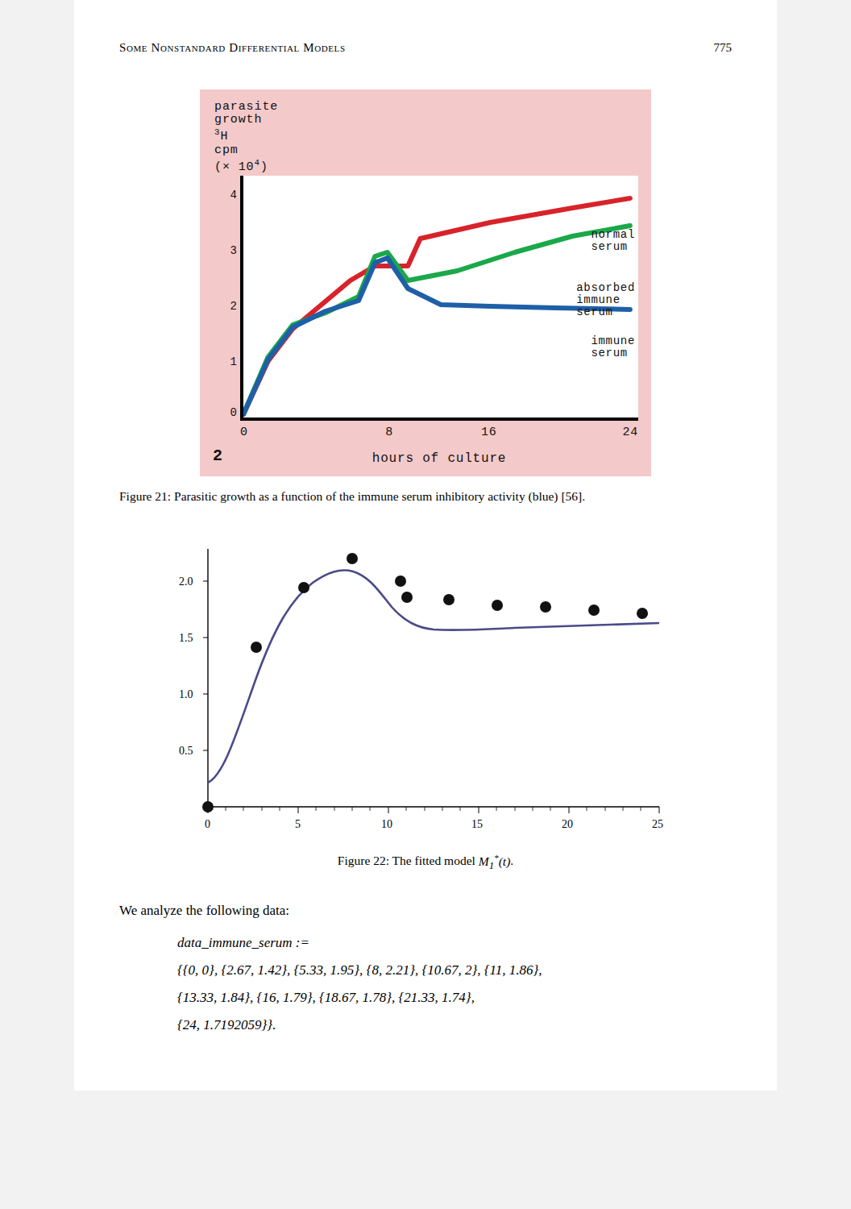Some Nonstandard Differential Models 775
parasite
growth
3H
cpm
(× 104)
4 3 2 1 0
normal
serum absorbed
immune
serum immune
serum
081624
2 hours of culture
Figure 21: Parasitic growth as a function of the immune serum inhibitory activity (blue) [56].
2.0 1.5 1.0 0.5 0 5 10 15 20 25
Figure 22: The fitted model M1*(t).
We analyze the following data:
data_immune_serum :=
{{0, 0}, {2.67, 1.42}, {5.33, 1.95}, {8, 2.21}, {10.67, 2}, {11, 1.86},
{13.33, 1.84}, {16, 1.79}, {18.67, 1.78}, {21.33, 1.74},
{24, 1.7192059}}.